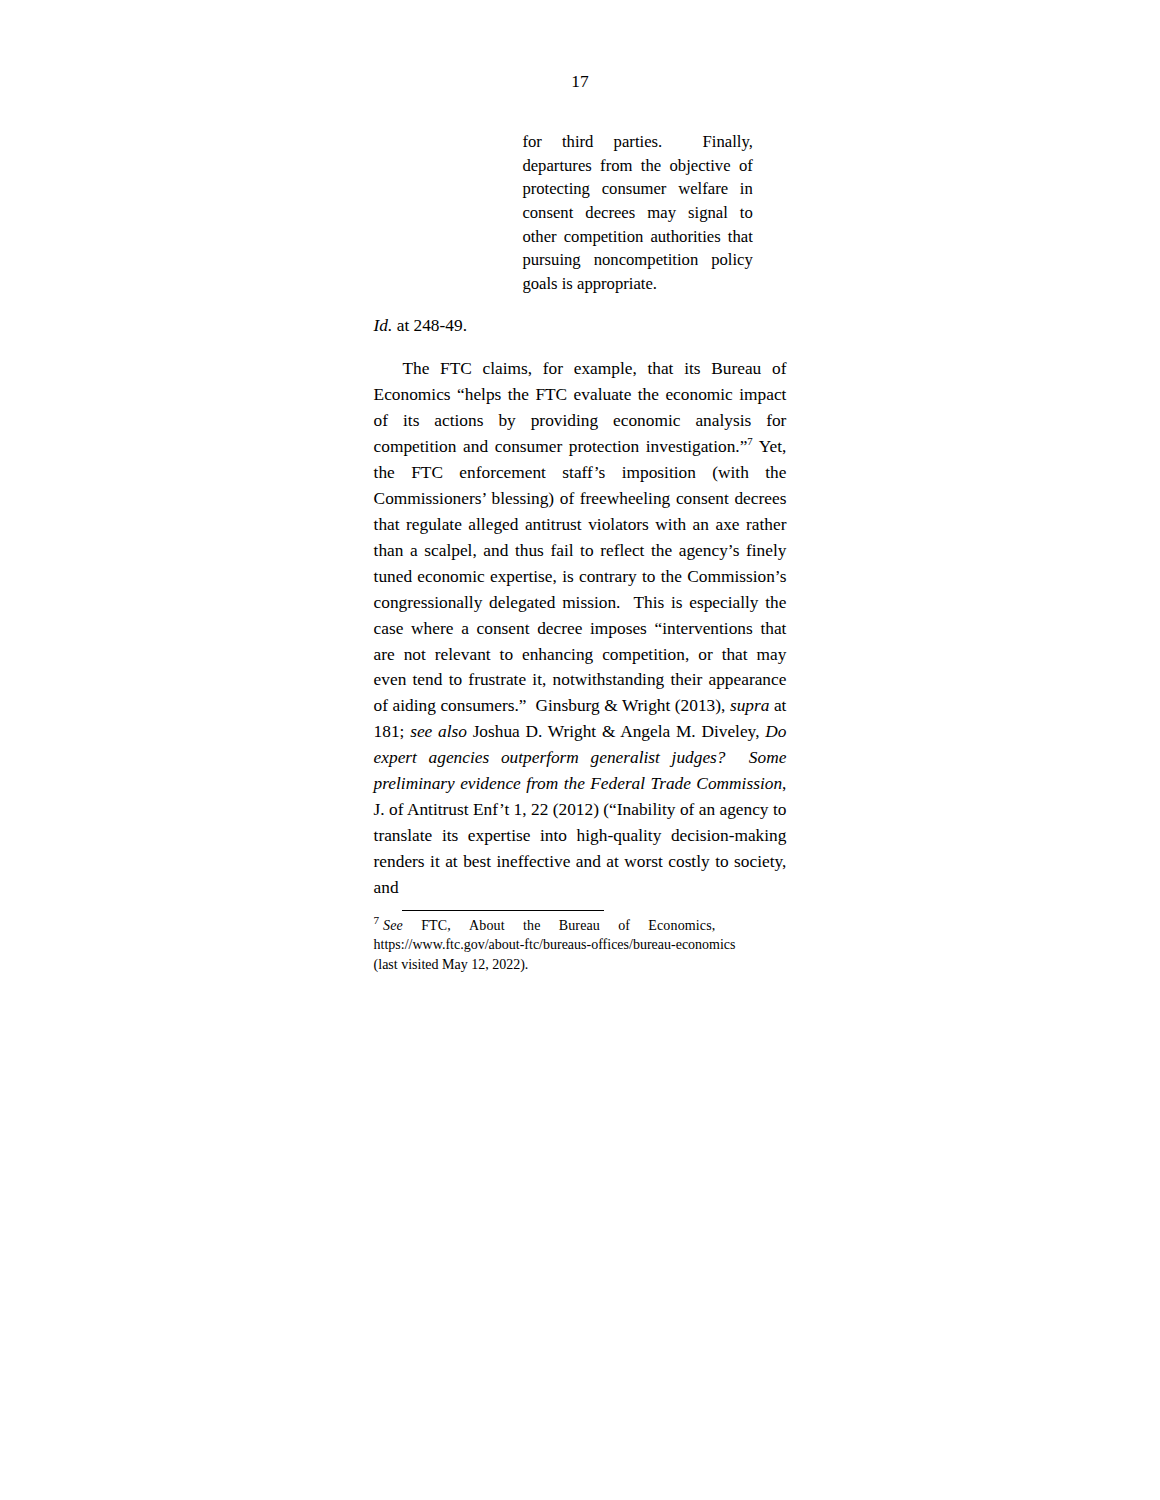17
for third parties. Finally, departures from the objective of protecting consumer welfare in consent decrees may signal to other competition authorities that pursuing noncompetition policy goals is appropriate.
Id. at 248-49.
The FTC claims, for example, that its Bureau of Economics “helps the FTC evaluate the economic impact of its actions by providing economic analysis for competition and consumer protection investigation.”7 Yet, the FTC enforcement staff’s imposition (with the Commissioners’ blessing) of freewheeling consent decrees that regulate alleged antitrust violators with an axe rather than a scalpel, and thus fail to reflect the agency’s finely tuned economic expertise, is contrary to the Commission’s congressionally delegated mission. This is especially the case where a consent decree imposes “interventions that are not relevant to enhancing competition, or that may even tend to frustrate it, notwithstanding their appearance of aiding consumers.” Ginsburg & Wright (2013), supra at 181; see also Joshua D. Wright & Angela M. Diveley, Do expert agencies outperform generalist judges? Some preliminary evidence from the Federal Trade Commission, J. of Antitrust Enf’t 1, 22 (2012) (“Inability of an agency to translate its expertise into high-quality decision-making renders it at best ineffective and at worst costly to society, and
7 See FTC, About the Bureau of Economics,
https://www.ftc.gov/about-ftc/bureaus-offices/bureau-economics
(last visited May 12, 2022).